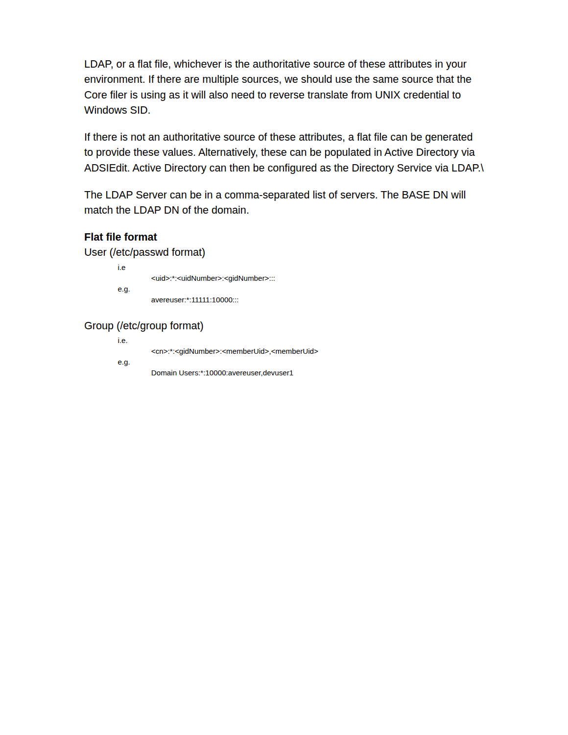LDAP, or a flat file, whichever is the authoritative source of these attributes in your environment. If there are multiple sources, we should use the same source that the Core filer is using as it will also need to reverse translate from UNIX credential to Windows SID.
If there is not an authoritative source of these attributes, a flat file can be generated to provide these values. Alternatively, these can be populated in Active Directory via ADSIEdit. Active Directory can then be configured as the Directory Service via LDAP.\
The LDAP Server can be in a comma-separated list of servers. The BASE DN will match the LDAP DN of the domain.
Flat file format
User (/etc/passwd format)
i.e
<uid>:*:<uidNumber>:<gidNumber>:::
e.g.
avereuser:*:11111:10000:::
Group (/etc/group format)
i.e.
<cn>:*:<gidNumber>:<memberUid>,<memberUid>
e.g.
Domain Users:*:10000:avereuser,devuser1